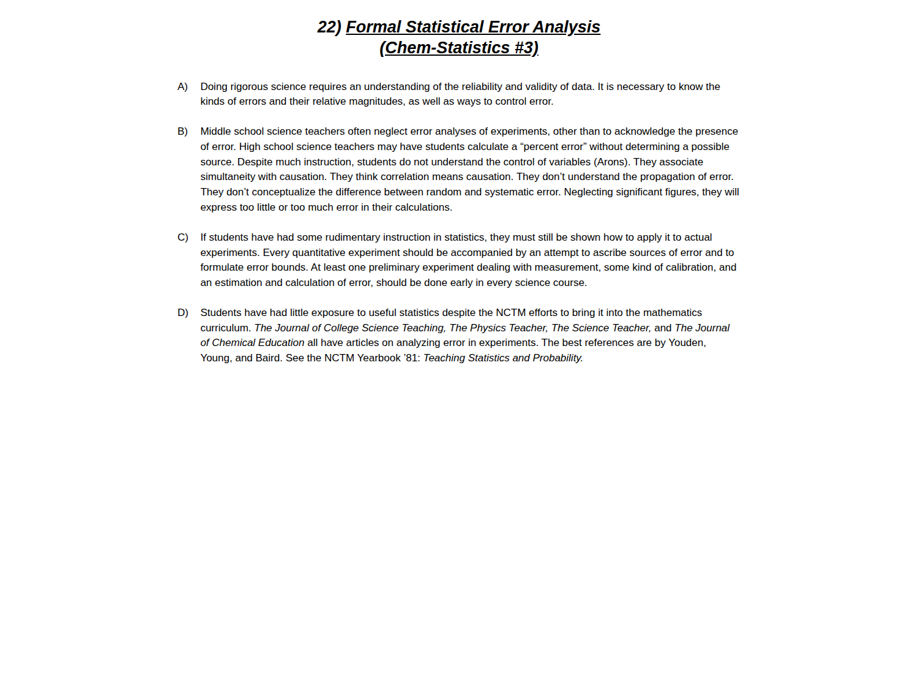22) Formal Statistical Error Analysis
(Chem-Statistics #3)
A) Doing rigorous science requires an understanding of the reliability and validity of data. It is necessary to know the kinds of errors and their relative magnitudes, as well as ways to control error.
B) Middle school science teachers often neglect error analyses of experiments, other than to acknowledge the presence of error. High school science teachers may have students calculate a “percent error” without determining a possible source. Despite much instruction, students do not understand the control of variables (Arons). They associate simultaneity with causation. They think correlation means causation. They don’t understand the propagation of error. They don’t conceptualize the difference between random and systematic error. Neglecting significant figures, they will express too little or too much error in their calculations.
C) If students have had some rudimentary instruction in statistics, they must still be shown how to apply it to actual experiments. Every quantitative experiment should be accompanied by an attempt to ascribe sources of error and to formulate error bounds. At least one preliminary experiment dealing with measurement, some kind of calibration, and an estimation and calculation of error, should be done early in every science course.
D) Students have had little exposure to useful statistics despite the NCTM efforts to bring it into the mathematics curriculum. The Journal of College Science Teaching, The Physics Teacher, The Science Teacher, and The Journal of Chemical Education all have articles on analyzing error in experiments. The best references are by Youden, Young, and Baird. See the NCTM Yearbook ’81: Teaching Statistics and Probability.